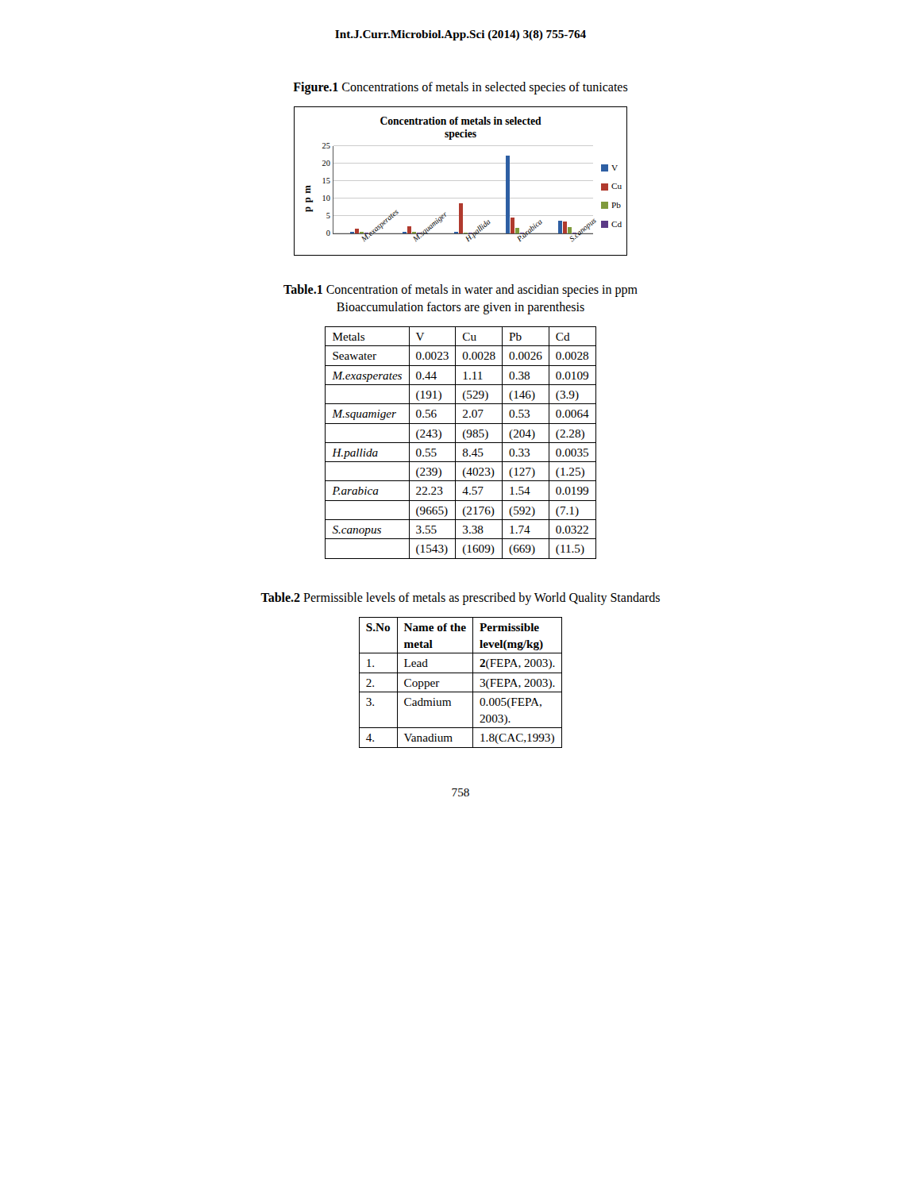Int.J.Curr.Microbiol.App.Sci (2014) 3(8) 755-764
Figure.1 Concentrations of metals in selected species of tunicates
Concentration of metals in selected
species
ppm
0
5
10
15
20
25
M.exasperates M.squamiger H.pallida P.arabica S.canopus
V
Cu
Pb
Cd
Table.1 Concentration of metals in water and ascidian species in ppm
Bioaccumulation factors are given in parenthesis
| Metals | V | Cu | Pb | Cd |
| Seawater | 0.0023 | 0.0028 | 0.0026 | 0.0028 |
| M.exasperates | 0.44 | 1.11 | 0.38 | 0.0109 |
| | (191) | (529) | (146) | (3.9) |
| M.squamiger | 0.56 | 2.07 | 0.53 | 0.0064 |
| | (243) | (985) | (204) | (2.28) |
| H.pallida | 0.55 | 8.45 | 0.33 | 0.0035 |
| | (239) | (4023) | (127) | (1.25) |
| P.arabica | 22.23 | 4.57 | 1.54 | 0.0199 |
| | (9665) | (2176) | (592) | (7.1) |
| S.canopus | 3.55 | 3.38 | 1.74 | 0.0322 |
| | (1543) | (1609) | (669) | (11.5) |
Table.2 Permissible levels of metals as prescribed by World Quality Standards
| S.No | Name of the metal | Permissible level(mg/kg) |
| --- | --- | --- |
| 1. | Lead | 2 (FEPA, 2003). |
| 2. | Copper | 3(FEPA, 2003). |
| 3. | Cadmium | 0.005(FEPA, 2003). |
| 4. | Vanadium | 1.8(CAC,1993) |
758